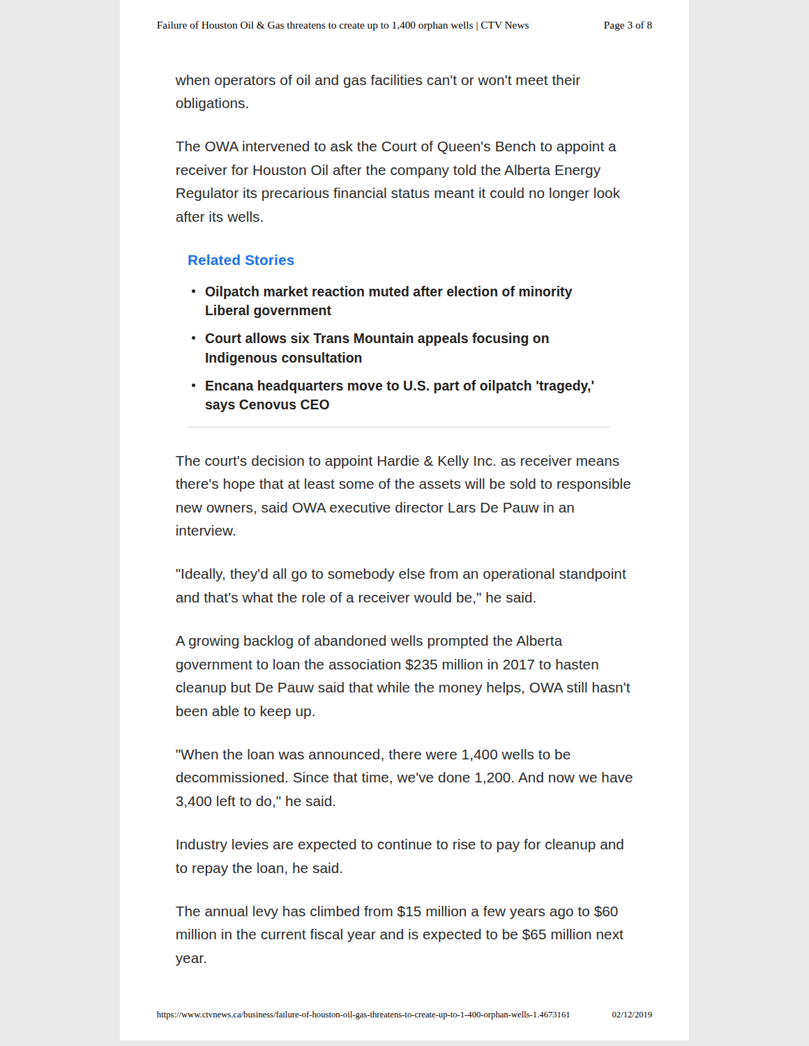Failure of Houston Oil & Gas threatens to create up to 1,400 orphan wells | CTV News
Page 3 of 8
when operators of oil and gas facilities can't or won't meet their obligations.
The OWA intervened to ask the Court of Queen's Bench to appoint a receiver for Houston Oil after the company told the Alberta Energy Regulator its precarious financial status meant it could no longer look after its wells.
Related Stories
Oilpatch market reaction muted after election of minority Liberal government
Court allows six Trans Mountain appeals focusing on Indigenous consultation
Encana headquarters move to U.S. part of oilpatch 'tragedy,' says Cenovus CEO
The court's decision to appoint Hardie & Kelly Inc. as receiver means there's hope that at least some of the assets will be sold to responsible new owners, said OWA executive director Lars De Pauw in an interview.
"Ideally, they'd all go to somebody else from an operational standpoint and that's what the role of a receiver would be," he said.
A growing backlog of abandoned wells prompted the Alberta government to loan the association $235 million in 2017 to hasten cleanup but De Pauw said that while the money helps, OWA still hasn't been able to keep up.
"When the loan was announced, there were 1,400 wells to be decommissioned. Since that time, we've done 1,200. And now we have 3,400 left to do," he said.
Industry levies are expected to continue to rise to pay for cleanup and to repay the loan, he said.
The annual levy has climbed from $15 million a few years ago to $60 million in the current fiscal year and is expected to be $65 million next year.
https://www.ctvnews.ca/business/failure-of-houston-oil-gas-threatens-to-create-up-to-1-400-orphan-wells-1.4673161
02/12/2019